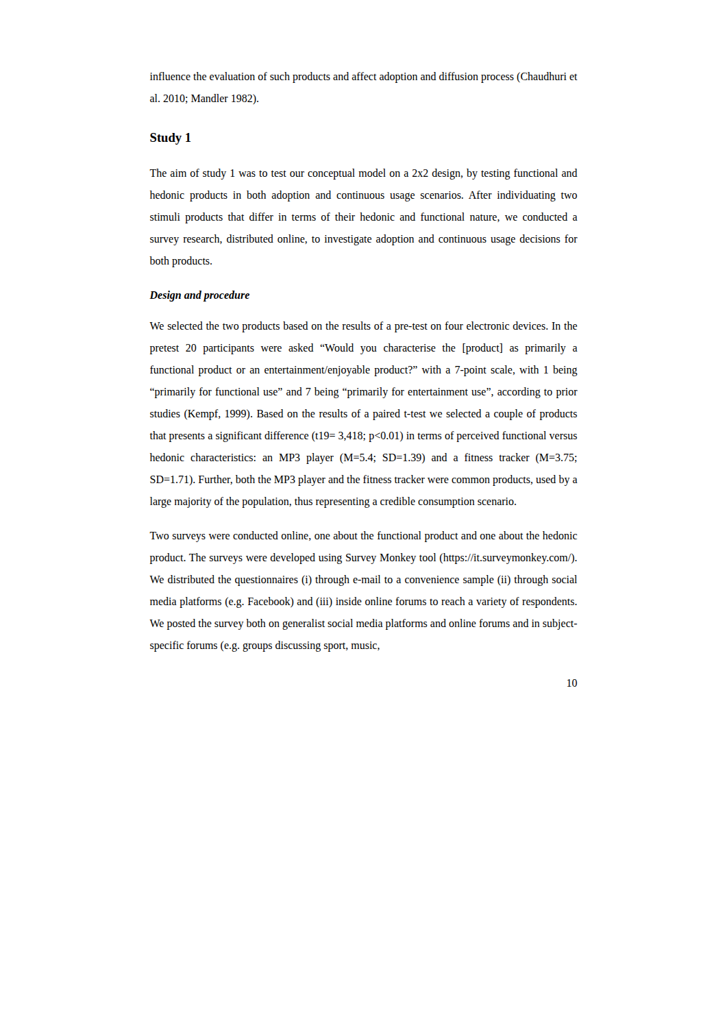influence the evaluation of such products and affect adoption and diffusion process (Chaudhuri et al. 2010; Mandler 1982).
Study 1
The aim of study 1 was to test our conceptual model on a 2x2 design, by testing functional and hedonic products in both adoption and continuous usage scenarios. After individuating two stimuli products that differ in terms of their hedonic and functional nature, we conducted a survey research, distributed online, to investigate adoption and continuous usage decisions for both products.
Design and procedure
We selected the two products based on the results of a pre-test on four electronic devices. In the pretest 20 participants were asked “Would you characterise the [product] as primarily a functional product or an entertainment/enjoyable product?” with a 7-point scale, with 1 being “primarily for functional use” and 7 being “primarily for entertainment use”, according to prior studies (Kempf, 1999). Based on the results of a paired t-test we selected a couple of products that presents a significant difference (t19= 3,418; p<0.01) in terms of perceived functional versus hedonic characteristics: an MP3 player (M=5.4; SD=1.39) and a fitness tracker (M=3.75; SD=1.71). Further, both the MP3 player and the fitness tracker were common products, used by a large majority of the population, thus representing a credible consumption scenario.
Two surveys were conducted online, one about the functional product and one about the hedonic product. The surveys were developed using Survey Monkey tool (https://it.surveymonkey.com/). We distributed the questionnaires (i) through e-mail to a convenience sample (ii) through social media platforms (e.g. Facebook) and (iii) inside online forums to reach a variety of respondents. We posted the survey both on generalist social media platforms and online forums and in subject-specific forums (e.g. groups discussing sport, music,
10